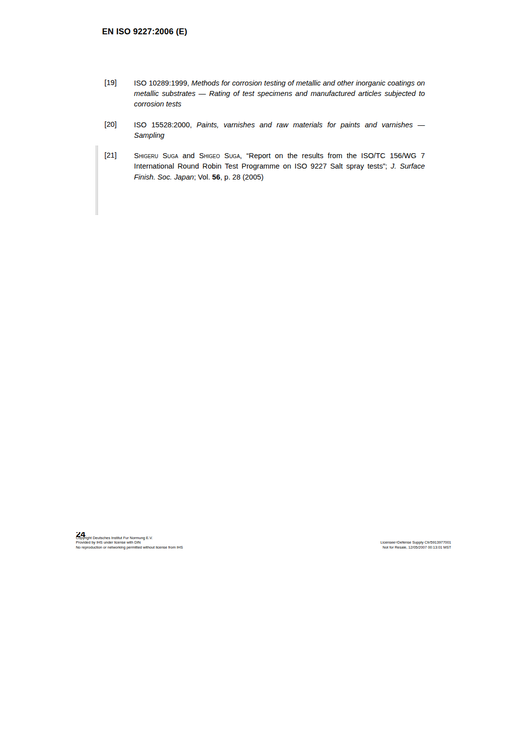EN ISO 9227:2006 (E)
[19]
ISO 10289:1999, Methods for corrosion testing of metallic and other inorganic coatings on metallic substrates — Rating of test specimens and manufactured articles subjected to corrosion tests
[20]
ISO 15528:2000, Paints, varnishes and raw materials for paints and varnishes — Sampling
[21]
Shigeru Suga and Shigeo Suga, “Report on the results from the ISO/TC 156/WG 7 International Round Robin Test Programme on ISO 9227 Salt spray tests”; J. Surface Finish. Soc. Japan; Vol. 56, p. 28 (2005)
24
Copyright Deutsches Institut Fur Normung E.V.
Provided by IHS under license with DIN
No reproduction or networking permitted without license from IHS
Licensee=Defense Supply Ctr/5913977001
Not for Resale, 12/05/2007 00:13:01 MST